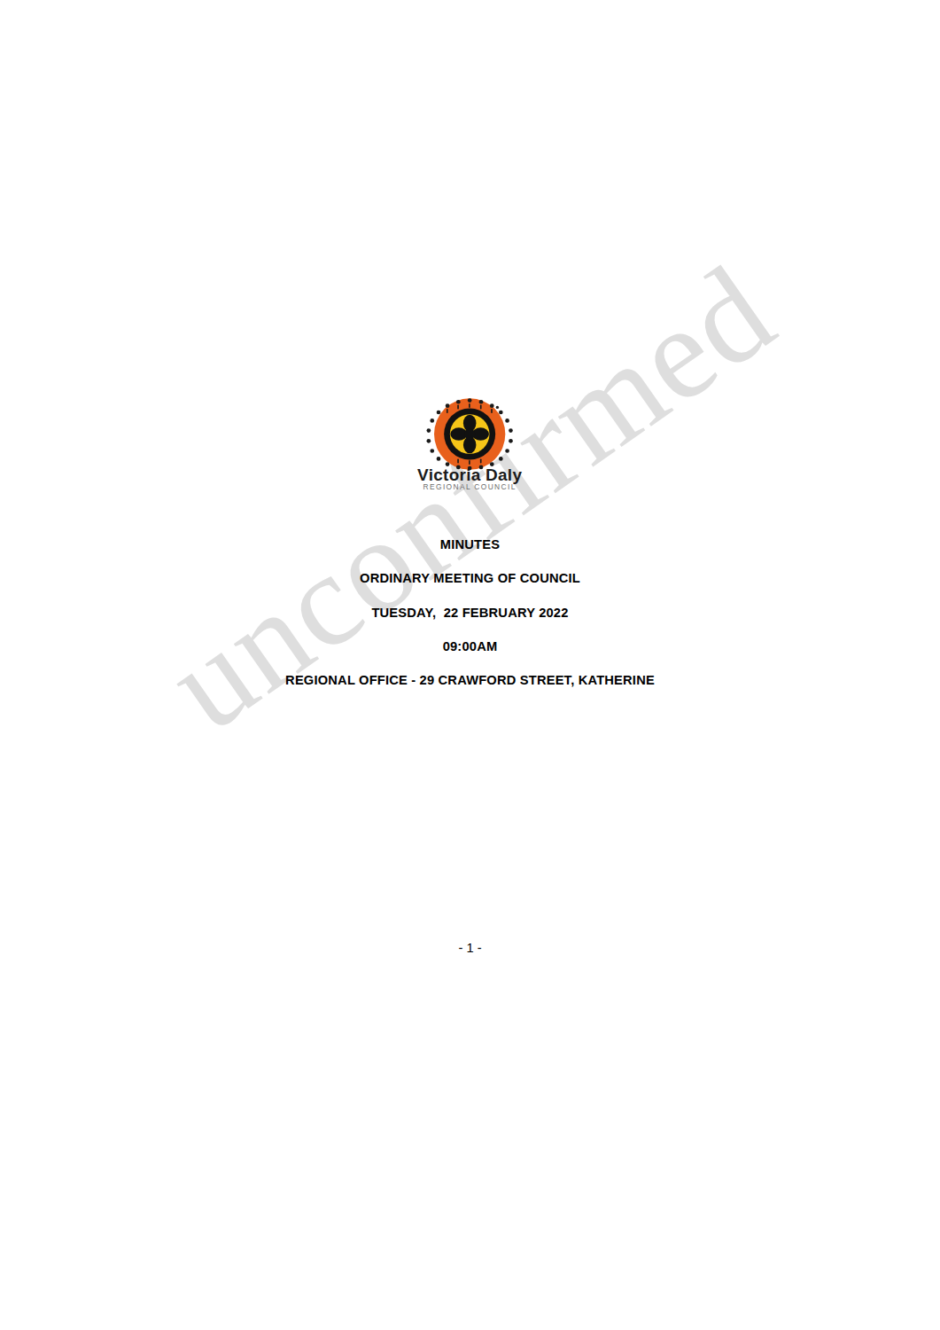unconfirmed
Victoria Daly REGIONAL COUNCIL
MINUTES
ORDINARY MEETING OF COUNCIL
TUESDAY, 22 FEBRUARY 2022
09:00AM
REGIONAL OFFICE - 29 CRAWFORD STREET, KATHERINE
- 1 -